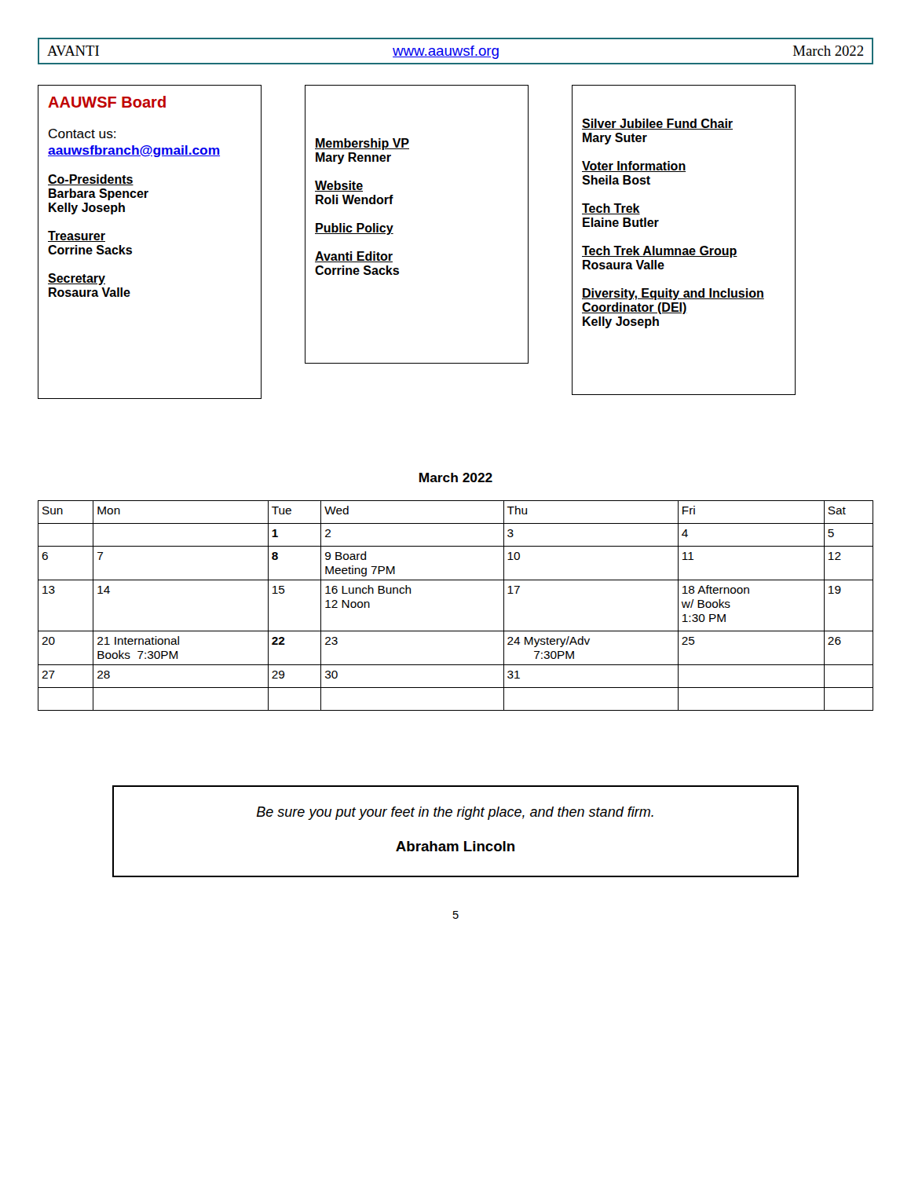AVANTI
www.aauwsf.org
March 2022
AAUWSF Board
Contact us:
aauwsfbranch@gmail.com
Co-Presidents
Barbara Spencer
Kelly Joseph
Treasurer
Corrine Sacks
Secretary
Rosaura Valle
Membership VP
Mary Renner
Website
Roli Wendorf
Public Policy
Avanti Editor
Corrine Sacks
Silver Jubilee Fund Chair
Mary Suter
Voter Information
Sheila Bost
Tech Trek
Elaine Butler
Tech Trek Alumnae Group
Rosaura Valle
Diversity, Equity and Inclusion
Coordinator (DEI)
Kelly Joseph
March 2022
| Sun | Mon | Tue | Wed | Thu | Fri | Sat |
| --- | --- | --- | --- | --- | --- | --- |
| | | 1 | 2 | 3 | 4 | 5 |
| 6 | 7 | 8 | 9 Board Meeting 7PM | 10 | 11 | 12 |
| 13 | 14 | 15 | 16 Lunch Bunch 12 Noon | 17 | 18 Afternoon w/ Books 1:30 PM | 19 |
| 20 | 21 International Books 7:30PM | 22 | 23 | 24 Mystery/Adv 7:30PM | 25 | 26 |
| 27 | 28 | 29 | 30 | 31 | | |
Be sure you put your feet in the right place, and then stand firm.
Abraham Lincoln
5